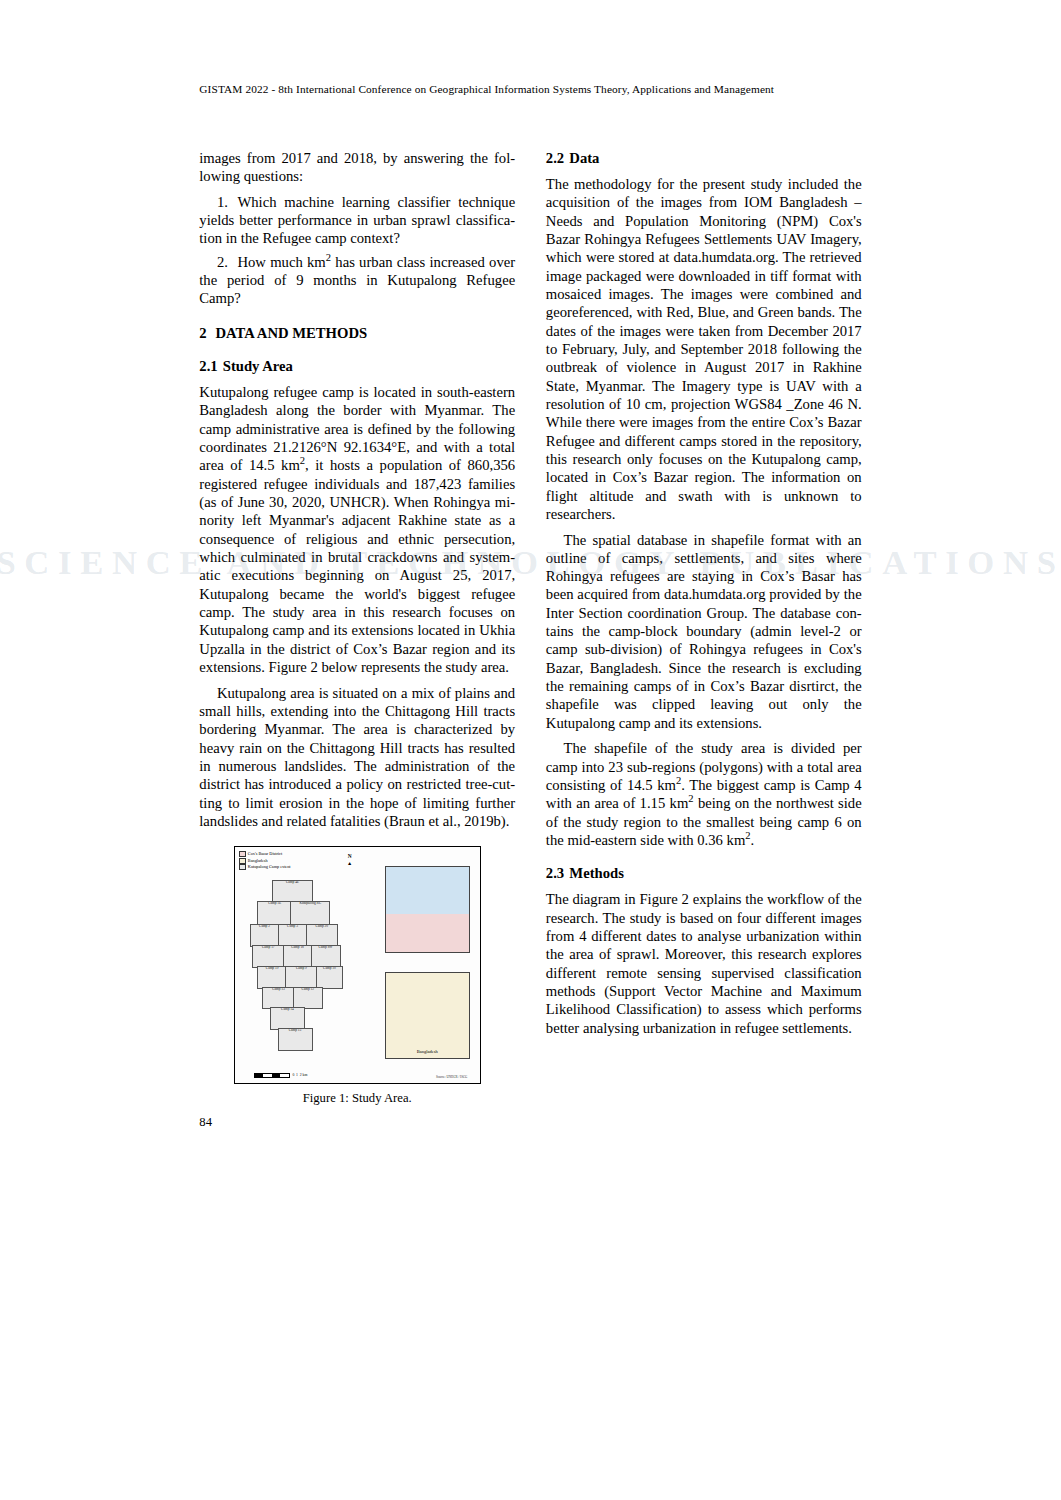GISTAM 2022 - 8th International Conference on Geographical Information Systems Theory, Applications and Management
SCIENCE AND TECHNOLOGY PUBLICATIONS
images from 2017 and 2018, by answering the following questions:
Which machine learning classifier technique yields better performance in urban sprawl classification in the Refugee camp context?
How much km2 has urban class increased over the period of 9 months in Kutupalong Refugee Camp?
2 DATA AND METHODS
2.1 Study Area
Kutupalong refugee camp is located in south-eastern Bangladesh along the border with Myanmar. The camp administrative area is defined by the following coordinates 21.2126°N 92.1634°E, and with a total area of 14.5 km2, it hosts a population of 860,356 registered refugee individuals and 187,423 families (as of June 30, 2020, UNHCR). When Rohingya minority left Myanmar's adjacent Rakhine state as a consequence of religious and ethnic persecution, which culminated in brutal crackdowns and systematic executions beginning on August 25, 2017, Kutupalong became the world's biggest refugee camp. The study area in this research focuses on Kutupalong camp and its extensions located in Ukhia Upzalla in the district of Cox’s Bazar region and its extensions. Figure 2 below represents the study area.
Kutupalong area is situated on a mix of plains and small hills, extending into the Chittagong Hill tracts bordering Myanmar. The area is characterized by heavy rain on the Chittagong Hill tracts has resulted in numerous landslides. The administration of the district has introduced a policy on restricted tree-cutting to limit erosion in the hope of limiting further landslides and related fatalities (Braun et al., 2019b).
Cox's Bazar District
Bangladesh
Kutupalong Camp extent
N
▲
Camp 4E
Camp 1E
Kutupalong RC
Camp 2
Camp 3
Camp 20
Camp 17
Camp 18
Camp 8W
Camp 19
Camp 9
Camp 10
Camp 13
Camp 12
Camp 14
Camp 15
Bangladesh
0 1 2 km
Source: UNHCR / ISCG
Figure 1: Study Area.
2.2 Data
The methodology for the present study included the acquisition of the images from IOM Bangladesh – Needs and Population Monitoring (NPM) Cox's Bazar Rohingya Refugees Settlements UAV Imagery, which were stored at data.humdata.org. The retrieved image packaged were downloaded in tiff format with mosaiced images. The images were combined and georeferenced, with Red, Blue, and Green bands. The dates of the images were taken from December 2017 to February, July, and September 2018 following the outbreak of violence in August 2017 in Rakhine State, Myanmar. The Imagery type is UAV with a resolution of 10 cm, projection WGS84 _Zone 46 N. While there were images from the entire Cox’s Bazar Refugee and different camps stored in the repository, this research only focuses on the Kutupalong camp, located in Cox’s Bazar region. The information on flight altitude and swath with is unknown to researchers.
The spatial database in shapefile format with an outline of camps, settlements, and sites where Rohingya refugees are staying in Cox’s Basar has been acquired from data.humdata.org provided by the Inter Section coordination Group. The database contains the camp-block boundary (admin level-2 or camp sub-division) of Rohingya refugees in Cox's Bazar, Bangladesh. Since the research is excluding the remaining camps of in Cox’s Bazar disrtirct, the shapefile was clipped leaving out only the Kutupalong camp and its extensions.
The shapefile of the study area is divided per camp into 23 sub-regions (polygons) with a total area consisting of 14.5 km2. The biggest camp is Camp 4 with an area of 1.15 km2 being on the northwest side of the study region to the smallest being camp 6 on the mid-eastern side with 0.36 km2.
2.3 Methods
The diagram in Figure 2 explains the workflow of the research. The study is based on four different images from 4 different dates to analyse urbanization within the area of sprawl. Moreover, this research explores different remote sensing supervised classification methods (Support Vector Machine and Maximum Likelihood Classification) to assess which performs better analysing urbanization in refugee settlements.
84